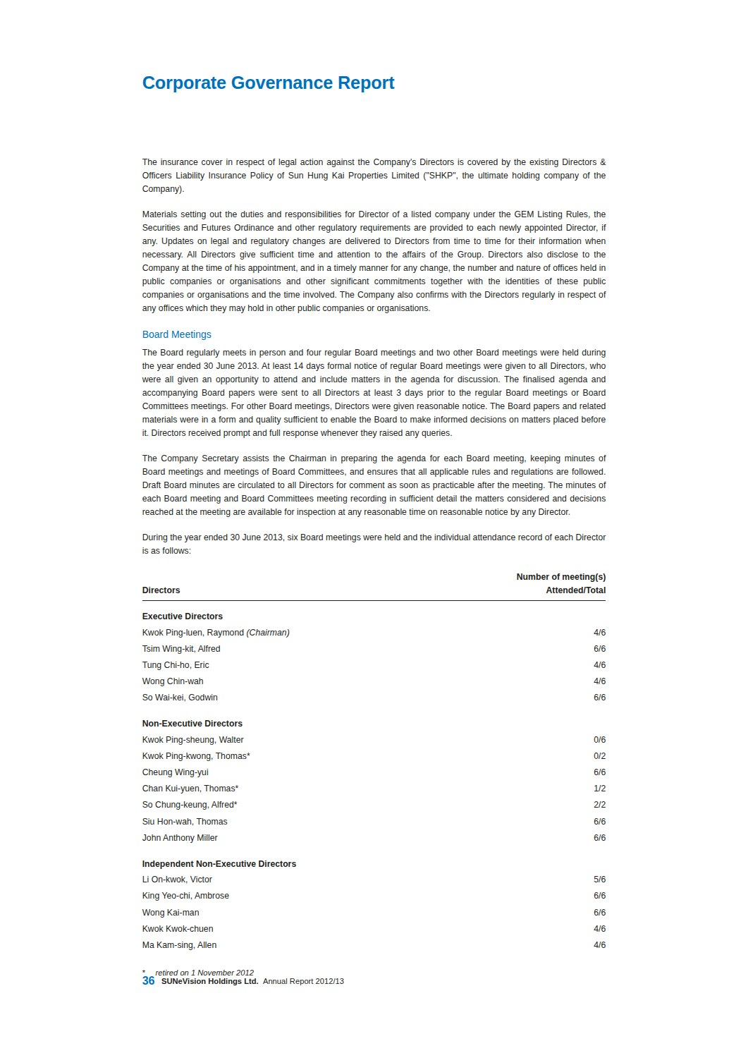Corporate Governance Report
The insurance cover in respect of legal action against the Company's Directors is covered by the existing Directors & Officers Liability Insurance Policy of Sun Hung Kai Properties Limited ("SHKP", the ultimate holding company of the Company).
Materials setting out the duties and responsibilities for Director of a listed company under the GEM Listing Rules, the Securities and Futures Ordinance and other regulatory requirements are provided to each newly appointed Director, if any. Updates on legal and regulatory changes are delivered to Directors from time to time for their information when necessary. All Directors give sufficient time and attention to the affairs of the Group. Directors also disclose to the Company at the time of his appointment, and in a timely manner for any change, the number and nature of offices held in public companies or organisations and other significant commitments together with the identities of these public companies or organisations and the time involved. The Company also confirms with the Directors regularly in respect of any offices which they may hold in other public companies or organisations.
Board Meetings
The Board regularly meets in person and four regular Board meetings and two other Board meetings were held during the year ended 30 June 2013. At least 14 days formal notice of regular Board meetings were given to all Directors, who were all given an opportunity to attend and include matters in the agenda for discussion. The finalised agenda and accompanying Board papers were sent to all Directors at least 3 days prior to the regular Board meetings or Board Committees meetings. For other Board meetings, Directors were given reasonable notice. The Board papers and related materials were in a form and quality sufficient to enable the Board to make informed decisions on matters placed before it. Directors received prompt and full response whenever they raised any queries.
The Company Secretary assists the Chairman in preparing the agenda for each Board meeting, keeping minutes of Board meetings and meetings of Board Committees, and ensures that all applicable rules and regulations are followed. Draft Board minutes are circulated to all Directors for comment as soon as practicable after the meeting. The minutes of each Board meeting and Board Committees meeting recording in sufficient detail the matters considered and decisions reached at the meeting are available for inspection at any reasonable time on reasonable notice by any Director.
During the year ended 30 June 2013, six Board meetings were held and the individual attendance record of each Director is as follows:
| Directors | Number of meeting(s) Attended/Total |
| --- | --- |
| Executive Directors | |
| Kwok Ping-luen, Raymond (Chairman) | 4/6 |
| Tsim Wing-kit, Alfred | 6/6 |
| Tung Chi-ho, Eric | 4/6 |
| Wong Chin-wah | 4/6 |
| So Wai-kei, Godwin | 6/6 |
| Non-Executive Directors | |
| Kwok Ping-sheung, Walter | 0/6 |
| Kwok Ping-kwong, Thomas* | 0/2 |
| Cheung Wing-yui | 6/6 |
| Chan Kui-yuen, Thomas* | 1/2 |
| So Chung-keung, Alfred* | 2/2 |
| Siu Hon-wah, Thomas | 6/6 |
| John Anthony Miller | 6/6 |
| Independent Non-Executive Directors | |
| Li On-kwok, Victor | 5/6 |
| King Yeo-chi, Ambrose | 6/6 |
| Wong Kai-man | 6/6 |
| Kwok Kwok-chuen | 4/6 |
| Ma Kam-sing, Allen | 4/6 |
*retired on 1 November 2012
36 SUNeVision Holdings Ltd. Annual Report 2012/13